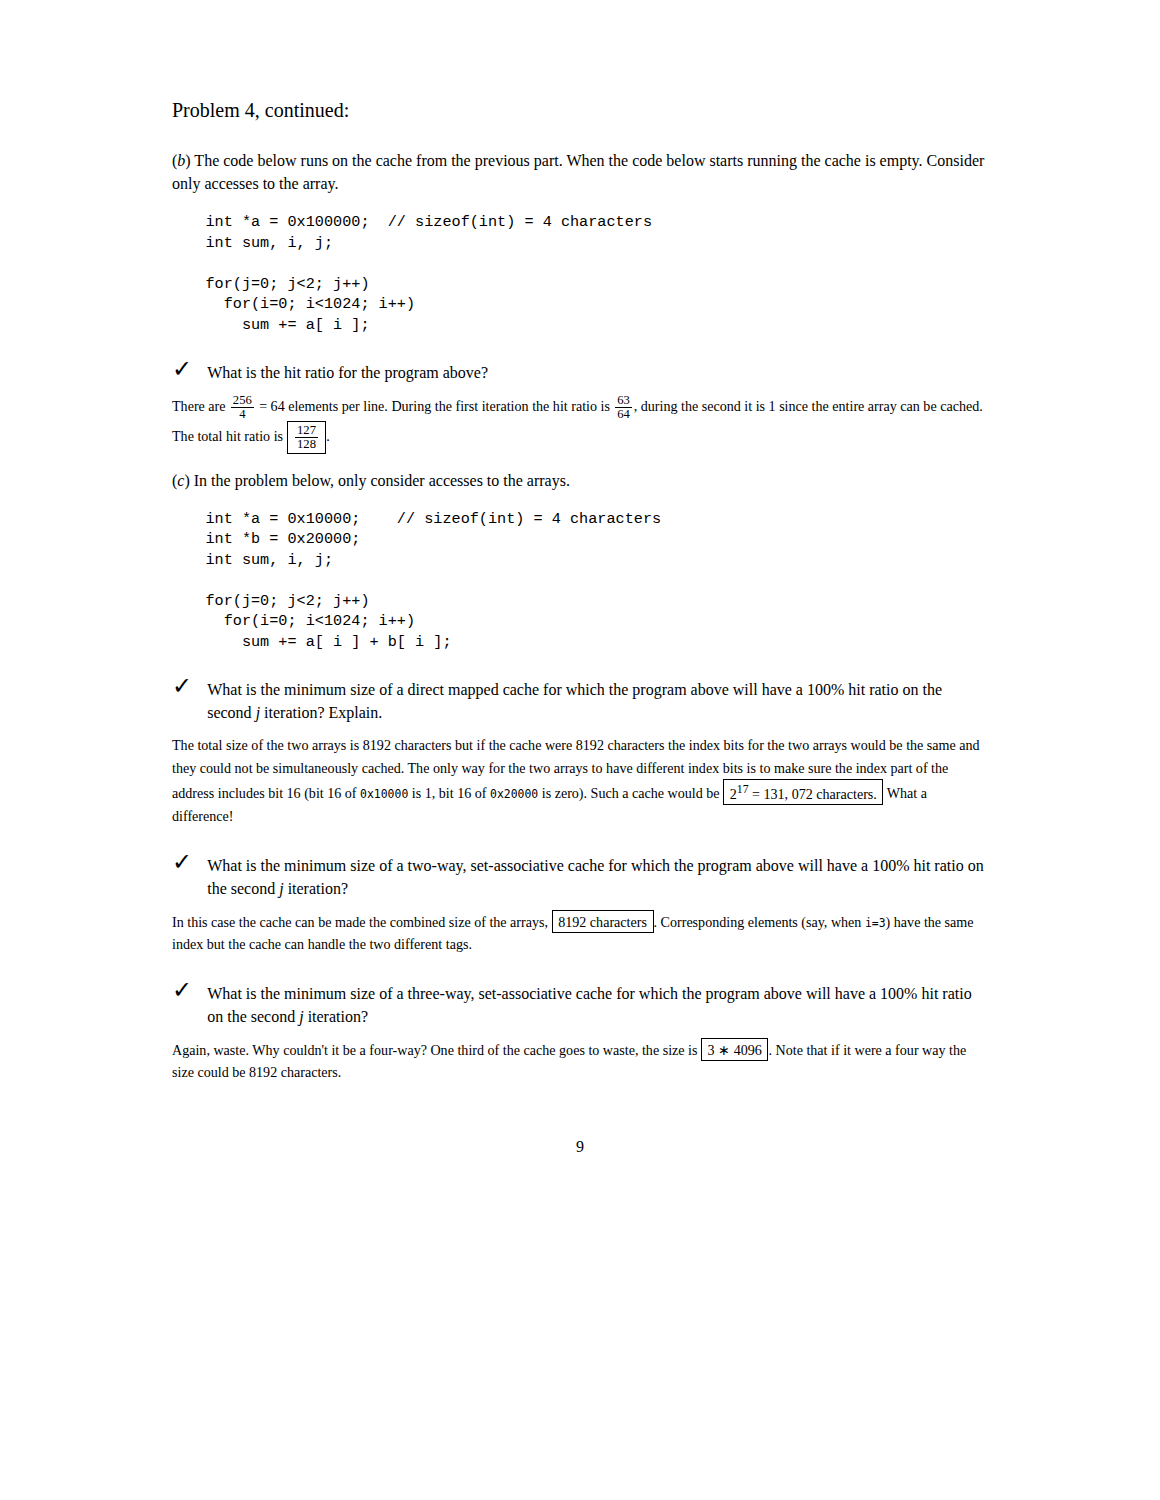Problem 4, continued:
(b) The code below runs on the cache from the previous part. When the code below starts running the cache is empty. Consider only accesses to the array.
int *a = 0x100000;  // sizeof(int) = 4 characters
int sum, i, j;

for(j=0; j<2; j++)
  for(i=0; i<1024; i++)
    sum += a[ i ];
✓ What is the hit ratio for the program above?
There are 2564 = 64 elements per line. During the first iteration the hit ratio is 6364, during the second it is 1 since the entire array can be cached. The total hit ratio is 127128.
(c) In the problem below, only consider accesses to the arrays.
int *a = 0x10000;    // sizeof(int) = 4 characters
int *b = 0x20000;
int sum, i, j;

for(j=0; j<2; j++)
  for(i=0; i<1024; i++)
    sum += a[ i ] + b[ i ];
✓ What is the minimum size of a direct mapped cache for which the program above will have a 100% hit ratio on the second j iteration? Explain.
The total size of the two arrays is 8192 characters but if the cache were 8192 characters the index bits for the two arrays would be the same and they could not be simultaneously cached. The only way for the two arrays to have different index bits is to make sure the index part of the address includes bit 16 (bit 16 of 0x10000 is 1, bit 16 of 0x20000 is zero). Such a cache would be 217 = 131, 072 characters. What a difference!
✓ What is the minimum size of a two-way, set-associative cache for which the program above will have a 100% hit ratio on the second j iteration?
In this case the cache can be made the combined size of the arrays, 8192 characters. Corresponding elements (say, when i=3) have the same index but the cache can handle the two different tags.
✓ What is the minimum size of a three-way, set-associative cache for which the program above will have a 100% hit ratio on the second j iteration?
Again, waste. Why couldn't it be a four-way? One third of the cache goes to waste, the size is 3 ∗ 4096. Note that if it were a four way the size could be 8192 characters.
9